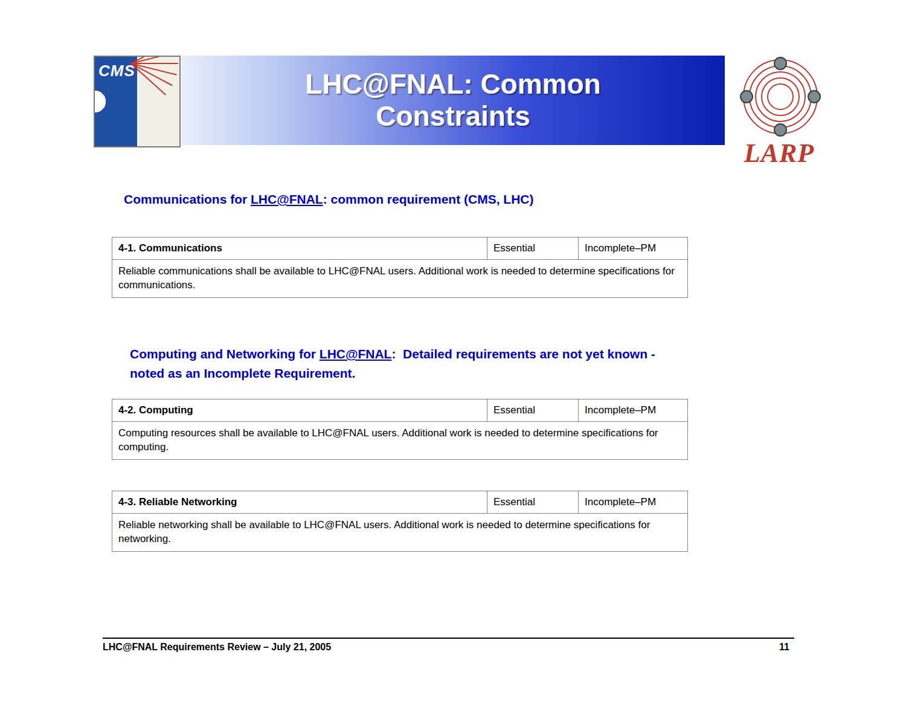LHC@FNAL: Common
Constraints
CMS
LARP
Communications for LHC@FNAL: common requirement (CMS, LHC)
| 4-1. Communications | Essential | Incomplete–PM |
| Reliable communications shall be available to LHC@FNAL users. Additional work is needed to determine specifications for communications. |
Computing and Networking for LHC@FNAL: Detailed requirements are not yet known - noted as an Incomplete Requirement.
| 4-2. Computing | Essential | Incomplete–PM |
| Computing resources shall be available to LHC@FNAL users. Additional work is needed to determine specifications for computing. |
| 4-3. Reliable Networking | Essential | Incomplete–PM |
| Reliable networking shall be available to LHC@FNAL users. Additional work is needed to determine specifications for networking. |
LHC@FNAL Requirements Review – July 21, 2005
11